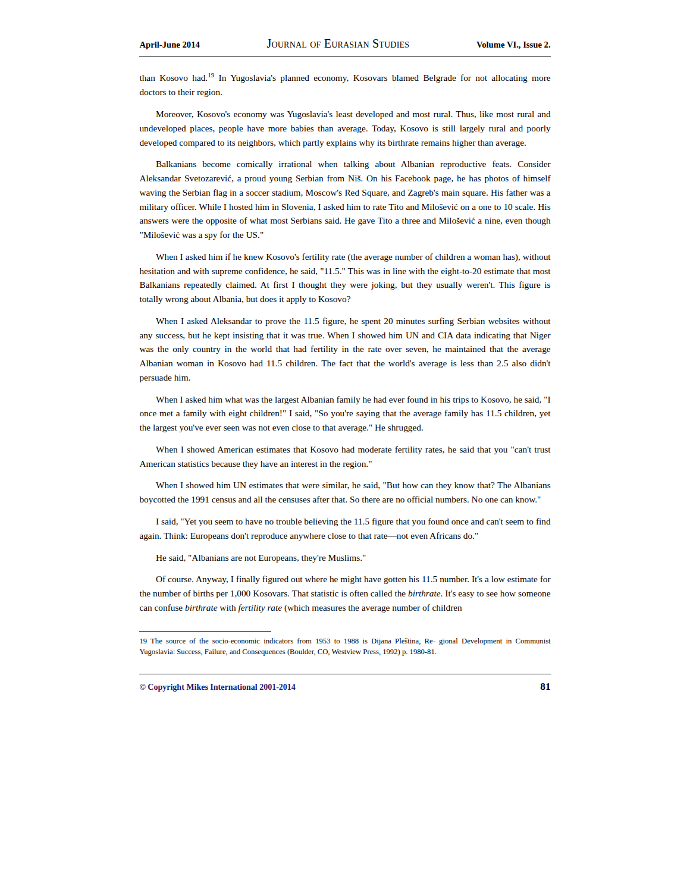April-June 2014
Journal of Eurasian Studies
Volume VI., Issue 2.
than Kosovo had.19 In Yugoslavia's planned economy, Kosovars blamed Belgrade for not allocating more doctors to their region.
Moreover, Kosovo's economy was Yugoslavia's least developed and most rural. Thus, like most rural and undeveloped places, people have more babies than average. Today, Kosovo is still largely rural and poorly developed compared to its neighbors, which partly explains why its birthrate remains higher than average.
Balkanians become comically irrational when talking about Albanian reproductive feats. Consider Aleksandar Svetozarević, a proud young Serbian from Niš. On his Facebook page, he has photos of himself waving the Serbian flag in a soccer stadium, Moscow's Red Square, and Zagreb's main square. His father was a military officer. While I hosted him in Slovenia, I asked him to rate Tito and Milošević on a one to 10 scale. His answers were the opposite of what most Serbians said. He gave Tito a three and Milošević a nine, even though "Milošević was a spy for the US."
When I asked him if he knew Kosovo's fertility rate (the average number of children a woman has), without hesitation and with supreme confidence, he said, "11.5." This was in line with the eight-to-20 estimate that most Balkanians repeatedly claimed. At first I thought they were joking, but they usually weren't. This figure is totally wrong about Albania, but does it apply to Kosovo?
When I asked Aleksandar to prove the 11.5 figure, he spent 20 minutes surfing Serbian websites without any success, but he kept insisting that it was true. When I showed him UN and CIA data indicating that Niger was the only country in the world that had fertility in the rate over seven, he maintained that the average Albanian woman in Kosovo had 11.5 children. The fact that the world's average is less than 2.5 also didn't persuade him.
When I asked him what was the largest Albanian family he had ever found in his trips to Kosovo, he said, "I once met a family with eight children!" I said, "So you're saying that the average family has 11.5 children, yet the largest you've ever seen was not even close to that average." He shrugged.
When I showed American estimates that Kosovo had moderate fertility rates, he said that you "can't trust American statistics because they have an interest in the region."
When I showed him UN estimates that were similar, he said, "But how can they know that? The Albanians boycotted the 1991 census and all the censuses after that. So there are no official numbers. No one can know."
I said, "Yet you seem to have no trouble believing the 11.5 figure that you found once and can't seem to find again. Think: Europeans don't reproduce anywhere close to that rate—not even Africans do."
He said, "Albanians are not Europeans, they're Muslims."
Of course. Anyway, I finally figured out where he might have gotten his 11.5 number. It's a low estimate for the number of births per 1,000 Kosovars. That statistic is often called the birthrate. It's easy to see how someone can confuse birthrate with fertility rate (which measures the average number of children
19 The source of the socio-economic indicators from 1953 to 1988 is Dijana Pleština, Re- gional Development in Communist Yugoslavia: Success, Failure, and Consequences (Boulder, CO, Westview Press, 1992) p. 1980-81.
© Copyright Mikes International 2001-2014 81